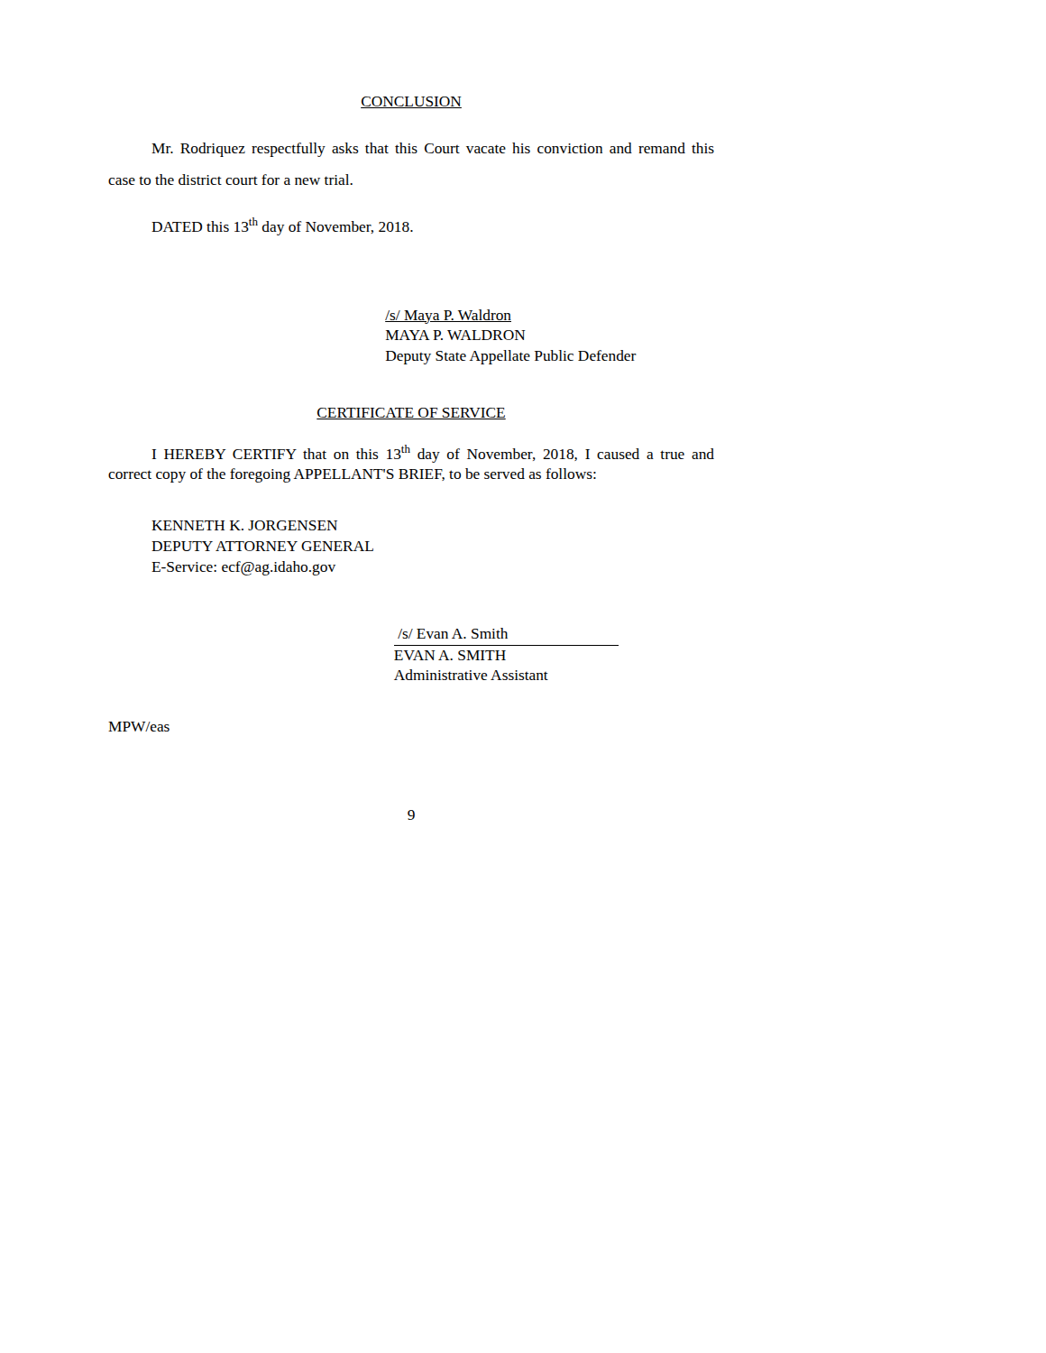CONCLUSION
Mr. Rodriquez respectfully asks that this Court vacate his conviction and remand this case to the district court for a new trial.
DATED this 13th day of November, 2018.
/s/ Maya P. Waldron
MAYA P. WALDRON
Deputy State Appellate Public Defender
CERTIFICATE OF SERVICE
I HEREBY CERTIFY that on this 13th day of November, 2018, I caused a true and correct copy of the foregoing APPELLANT'S BRIEF, to be served as follows:
KENNETH K. JORGENSEN
DEPUTY ATTORNEY GENERAL
E-Service: ecf@ag.idaho.gov
/s/ Evan A. Smith
EVAN A. SMITH
Administrative Assistant
MPW/eas
9